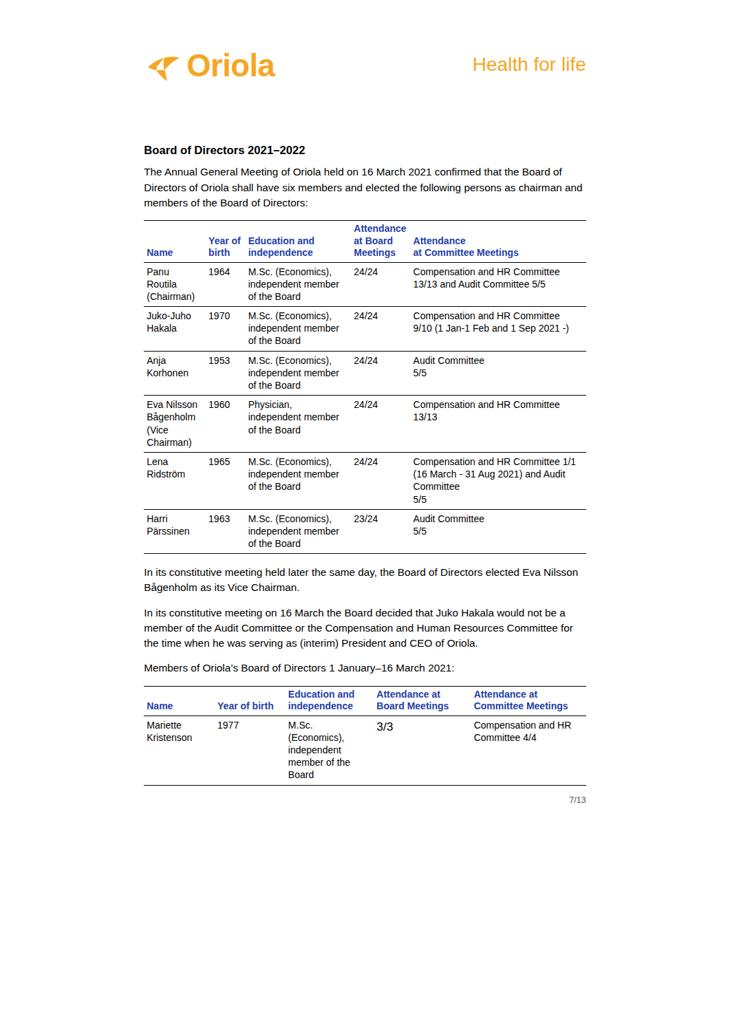Oriola
Health for life
Board of Directors 2021–2022
The Annual General Meeting of Oriola held on 16 March 2021 confirmed that the Board of Directors of Oriola shall have six members and elected the following persons as chairman and members of the Board of Directors:
| Name | Year of birth | Education and independence | Attendance at Board Meetings | Attendance at Committee Meetings |
| --- | --- | --- | --- | --- |
| Panu Routila (Chairman) | 1964 | M.Sc. (Economics), independent member of the Board | 24/24 | Compensation and HR Committee 13/13 and Audit Committee 5/5 |
| Juko-Juho Hakala | 1970 | M.Sc. (Economics), independent member of the Board | 24/24 | Compensation and HR Committee 9/10 (1 Jan-1 Feb and 1 Sep 2021 -) |
| Anja Korhonen | 1953 | M.Sc. (Economics), independent member of the Board | 24/24 | Audit Committee 5/5 |
| Eva Nilsson Bågenholm (Vice Chairman) | 1960 | Physician, independent member of the Board | 24/24 | Compensation and HR Committee 13/13 |
| Lena Ridström | 1965 | M.Sc. (Economics), independent member of the Board | 24/24 | Compensation and HR Committee 1/1 (16 March - 31 Aug 2021) and Audit Committee 5/5 |
| Harri Pärssinen | 1963 | M.Sc. (Economics), independent member of the Board | 23/24 | Audit Committee 5/5 |
In its constitutive meeting held later the same day, the Board of Directors elected Eva Nilsson Bågenholm as its Vice Chairman.
In its constitutive meeting on 16 March the Board decided that Juko Hakala would not be a member of the Audit Committee or the Compensation and Human Resources Committee for the time when he was serving as (interim) President and CEO of Oriola.
Members of Oriola’s Board of Directors 1 January–16 March 2021:
| Name | Year of birth | Education and independence | Attendance at Board Meetings | Attendance at Committee Meetings |
| --- | --- | --- | --- | --- |
| Mariette Kristenson | 1977 | M.Sc. (Economics), independent member of the Board | 3/3 | Compensation and HR Committee 4/4 |
7/13